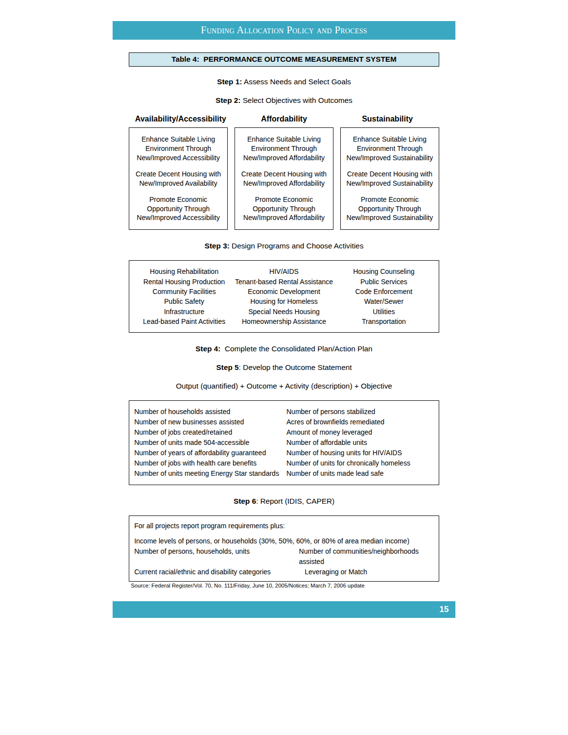Funding Allocation Policy and Process
Table 4: PERFORMANCE OUTCOME MEASUREMENT SYSTEM
Step 1: Assess Needs and Select Goals
Step 2: Select Objectives with Outcomes
Availability/Accessibility
Affordability
Sustainability
Enhance Suitable Living Environment Through New/Improved Accessibility
Create Decent Housing with New/Improved Availability
Promote Economic Opportunity Through New/Improved Accessibility
Enhance Suitable Living Environment Through New/Improved Affordability
Create Decent Housing with New/Improved Affordability
Promote Economic Opportunity Through New/Improved Affordability
Enhance Suitable Living Environment Through New/Improved Sustainability
Create Decent Housing with New/Improved Sustainability
Promote Economic Opportunity Through New/Improved Sustainability
Step 3: Design Programs and Choose Activities
Housing Rehabilitation
Rental Housing Production
Community Facilities
Public Safety
Infrastructure
Lead-based Paint Activities
HIV/AIDS
Tenant-based Rental Assistance
Economic Development
Housing for Homeless
Special Needs Housing
Homeownership Assistance
Housing Counseling
Public Services
Code Enforcement
Water/Sewer
Utilities
Transportation
Step 4: Complete the Consolidated Plan/Action Plan
Step 5: Develop the Outcome Statement
Output (quantified) + Outcome + Activity (description) + Objective
Number of households assisted
Number of new businesses assisted
Number of jobs created/retained
Number of units made 504-accessible
Number of years of affordability guaranteed
Number of jobs with health care benefits
Number of units meeting Energy Star standards
Number of persons stabilized
Acres of brownfields remediated
Amount of money leveraged
Number of affordable units
Number of housing units for HIV/AIDS
Number of units for chronically homeless
Number of units made lead safe
Step 6: Report (IDIS, CAPER)
For all projects report program requirements plus:
Income levels of persons, or households (30%, 50%, 60%, or 80% of area median income)
Number of persons, households, units Number of communities/neighborhoods assisted
Current racial/ethnic and disability categories Leveraging or Match
Source: Federal Register/Vol. 70, No. 111/Friday, June 10, 2005/Notices; March 7, 2006 update
15